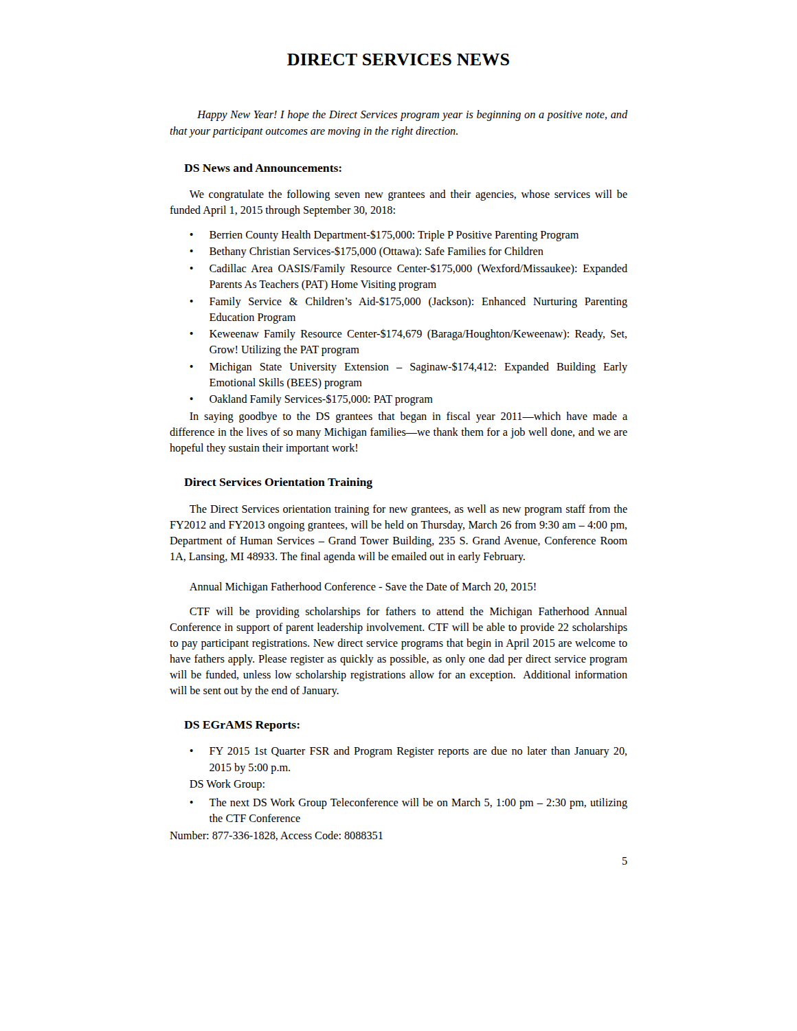DIRECT SERVICES NEWS
Happy New Year! I hope the Direct Services program year is beginning on a positive note, and that your participant outcomes are moving in the right direction.
DS News and Announcements:
We congratulate the following seven new grantees and their agencies, whose services will be funded April 1, 2015 through September 30, 2018:
Berrien County Health Department-$175,000: Triple P Positive Parenting Program
Bethany Christian Services-$175,000 (Ottawa): Safe Families for Children
Cadillac Area OASIS/Family Resource Center-$175,000 (Wexford/Missaukee): Expanded Parents As Teachers (PAT) Home Visiting program
Family Service & Children’s Aid-$175,000 (Jackson): Enhanced Nurturing Parenting Education Program
Keweenaw Family Resource Center-$174,679 (Baraga/Houghton/Keweenaw): Ready, Set, Grow! Utilizing the PAT program
Michigan State University Extension – Saginaw-$174,412: Expanded Building Early Emotional Skills (BEES) program
Oakland Family Services-$175,000: PAT program
In saying goodbye to the DS grantees that began in fiscal year 2011—which have made a difference in the lives of so many Michigan families—we thank them for a job well done, and we are hopeful they sustain their important work!
Direct Services Orientation Training
The Direct Services orientation training for new grantees, as well as new program staff from the FY2012 and FY2013 ongoing grantees, will be held on Thursday, March 26 from 9:30 am – 4:00 pm, Department of Human Services – Grand Tower Building, 235 S. Grand Avenue, Conference Room 1A, Lansing, MI 48933. The final agenda will be emailed out in early February.
Annual Michigan Fatherhood Conference - Save the Date of March 20, 2015!
CTF will be providing scholarships for fathers to attend the Michigan Fatherhood Annual Conference in support of parent leadership involvement. CTF will be able to provide 22 scholarships to pay participant registrations. New direct service programs that begin in April 2015 are welcome to have fathers apply. Please register as quickly as possible, as only one dad per direct service program will be funded, unless low scholarship registrations allow for an exception. Additional information will be sent out by the end of January.
DS EGrAMS Reports:
FY 2015 1st Quarter FSR and Program Register reports are due no later than January 20, 2015 by 5:00 p.m.
DS Work Group:
The next DS Work Group Teleconference will be on March 5, 1:00 pm – 2:30 pm, utilizing the CTF Conference
Number: 877-336-1828, Access Code: 8088351
5